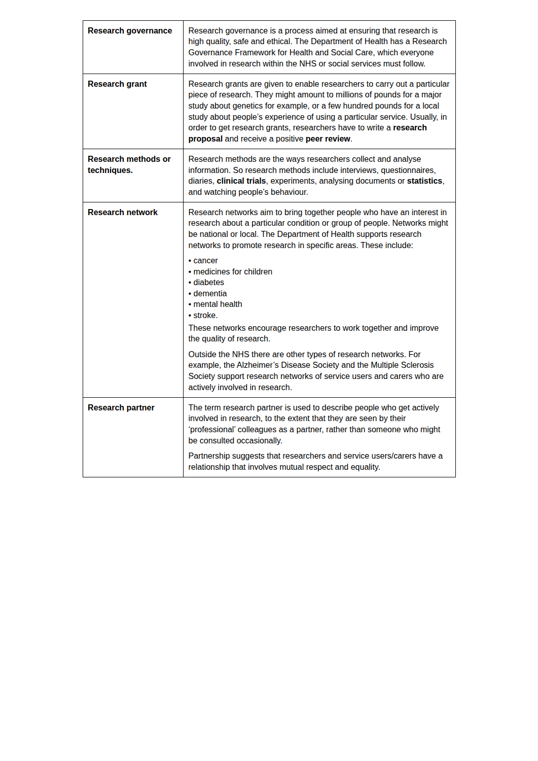| Research governance | Research governance is a process aimed at ensuring that research is high quality, safe and ethical. The Department of Health has a Research Governance Framework for Health and Social Care, which everyone involved in research within the NHS or social services must follow. |
| Research grant | Research grants are given to enable researchers to carry out a particular piece of research. They might amount to millions of pounds for a major study about genetics for example, or a few hundred pounds for a local study about people’s experience of using a particular service. Usually, in order to get research grants, researchers have to write a research proposal and receive a positive peer review . |
| Research methods or techniques. | Research methods are the ways researchers collect and analyse information. So research methods include interviews, questionnaires, diaries, clinical trials , experiments, analysing documents or statistics , and watching people’s behaviour. |
| Research network | Research networks aim to bring together people who have an interest in research about a particular condition or group of people. Networks might be national or local. The Department of Health supports research networks to promote research in specific areas. These include: cancer medicines for children diabetes dementia mental health stroke. These networks encourage researchers to work together and improve the quality of research. Outside the NHS there are other types of research networks. For example, the Alzheimer’s Disease Society and the Multiple Sclerosis Society support research networks of service users and carers who are actively involved in research. |
| Research partner | The term research partner is used to describe people who get actively involved in research, to the extent that they are seen by their ‘professional’ colleagues as a partner, rather than someone who might be consulted occasionally. Partnership suggests that researchers and service users/carers have a relationship that involves mutual respect and equality. |